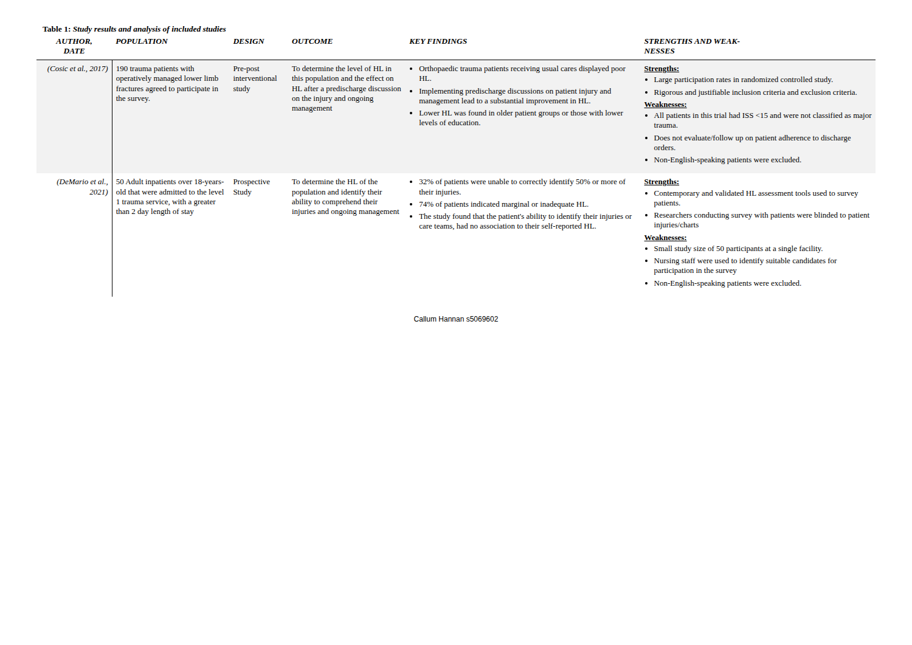Table 1: Study results and analysis of included studies
| AUTHOR, DATE | POPULATION | DESIGN | OUTCOME | KEY FINDINGS | STRENGTHS AND WEAK- NESSES |
| --- | --- | --- | --- | --- | --- |
| (Cosic et al., 2017) | 190 trauma patients with operatively managed lower limb fractures agreed to participate in the survey. | Pre-post interventional study | To determine the level of HL in this population and the effect on HL after a predischarge discussion on the injury and ongoing management | Orthopaedic trauma patients receiving usual cares displayed poor HL. Implementing predischarge discussions on patient injury and management lead to a substantial improvement in HL. Lower HL was found in older patient groups or those with lower levels of education. | Strengths: Large participation rates in randomized controlled study. Rigorous and justifiable inclusion criteria and exclusion criteria. Weaknesses: All patients in this trial had ISS <15 and were not classified as major trauma. Does not evaluate/follow up on patient adherence to discharge orders. Non-English-speaking patients were excluded. |
| (DeMario et al., 2021) | 50 Adult inpatients over 18-years-old that were admitted to the level 1 trauma service, with a greater than 2 day length of stay | Prospective Study | To determine the HL of the population and identify their ability to comprehend their injuries and ongoing management | 32% of patients were unable to correctly identify 50% or more of their injuries. 74% of patients indicated marginal or inadequate HL. The study found that the patient's ability to identify their injuries or care teams, had no association to their self-reported HL. | Strengths: Contemporary and validated HL assessment tools used to survey patients. Researchers conducting survey with patients were blinded to patient injuries/charts Weaknesses: Small study size of 50 participants at a single facility. Nursing staff were used to identify suitable candidates for participation in the survey Non-English-speaking patients were excluded. |
Callum Hannan s5069602